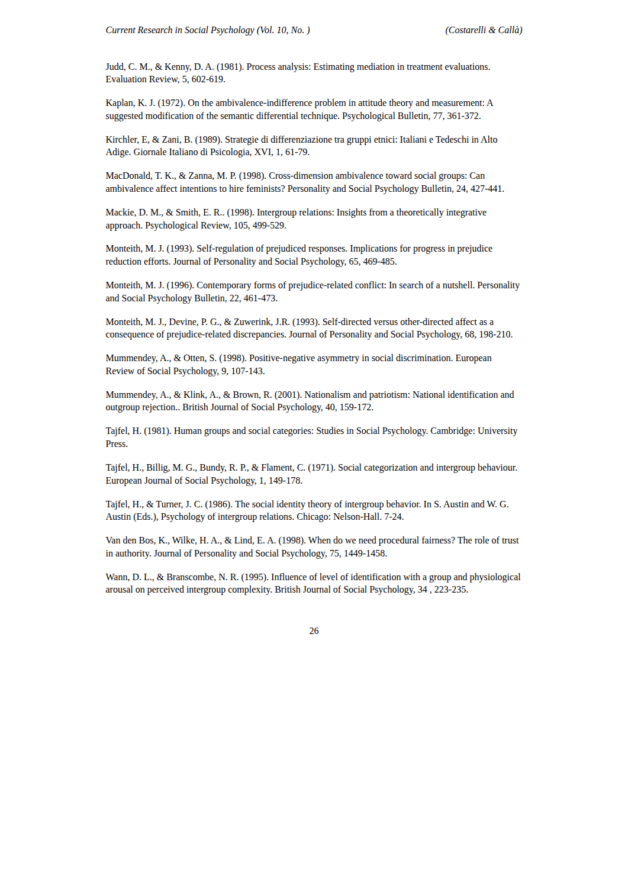Current Research in Social Psychology (Vol. 10, No. )
(Costarelli & Callà)
Judd, C. M., & Kenny, D. A. (1981). Process analysis: Estimating mediation in treatment evaluations. Evaluation Review, 5, 602-619.
Kaplan, K. J. (1972). On the ambivalence-indifference problem in attitude theory and measurement: A suggested modification of the semantic differential technique. Psychological Bulletin, 77, 361-372.
Kirchler, E, & Zani, B. (1989). Strategie di differenziazione tra gruppi etnici: Italiani e Tedeschi in Alto Adige. Giornale Italiano di Psicologia, XVI, 1, 61-79.
MacDonald, T. K., & Zanna, M. P. (1998). Cross-dimension ambivalence toward social groups: Can ambivalence affect intentions to hire feminists? Personality and Social Psychology Bulletin, 24, 427-441.
Mackie, D. M., & Smith, E. R.. (1998). Intergroup relations: Insights from a theoretically integrative approach. Psychological Review, 105, 499-529.
Monteith, M. J. (1993). Self-regulation of prejudiced responses. Implications for progress in prejudice reduction efforts. Journal of Personality and Social Psychology, 65, 469-485.
Monteith, M. J. (1996). Contemporary forms of prejudice-related conflict: In search of a nutshell. Personality and Social Psychology Bulletin, 22, 461-473.
Monteith, M. J., Devine, P. G., & Zuwerink, J.R. (1993). Self-directed versus other-directed affect as a consequence of prejudice-related discrepancies. Journal of Personality and Social Psychology, 68, 198-210.
Mummendey, A., & Otten, S. (1998). Positive-negative asymmetry in social discrimination. European Review of Social Psychology, 9, 107-143.
Mummendey, A., & Klink, A., & Brown, R. (2001). Nationalism and patriotism: National identification and outgroup rejection.. British Journal of Social Psychology, 40, 159-172.
Tajfel, H. (1981). Human groups and social categories: Studies in Social Psychology. Cambridge: University Press.
Tajfel, H., Billig, M. G., Bundy, R. P., & Flament, C. (1971). Social categorization and intergroup behaviour. European Journal of Social Psychology, 1, 149-178.
Tajfel, H., & Turner, J. C. (1986). The social identity theory of intergroup behavior. In S. Austin and W. G. Austin (Eds.), Psychology of intergroup relations. Chicago: Nelson-Hall. 7-24.
Van den Bos, K., Wilke, H. A., & Lind, E. A. (1998). When do we need procedural fairness? The role of trust in authority. Journal of Personality and Social Psychology, 75, 1449-1458.
Wann, D. L., & Branscombe, N. R. (1995). Influence of level of identification with a group and physiological arousal on perceived intergroup complexity. British Journal of Social Psychology, 34 , 223-235.
26